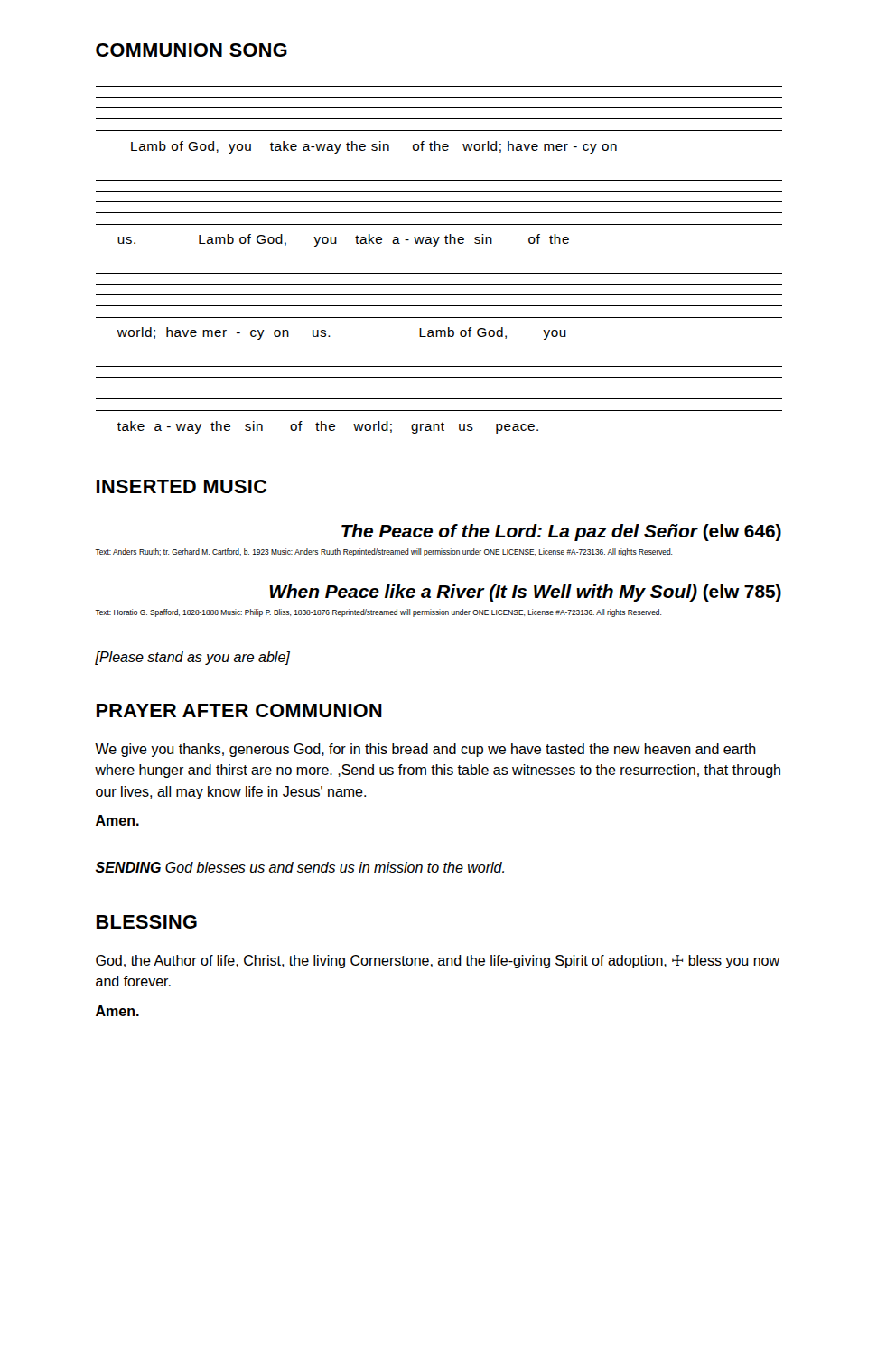COMMUNION SONG
Lamb of God, you take a-way the sin of the world; have mer - cy on
us. Lamb of God, you take a - way the sin of the
world; have mer - cy on us. Lamb of God, you
take a - way the sin of the world; grant us peace.
INSERTED MUSIC
The Peace of the Lord: La paz del Señor (elw 646)
Text: Anders Ruuth; tr. Gerhard M. Cartford, b. 1923 Music: Anders Ruuth Reprinted/streamed will permission under ONE LICENSE, License #A-723136. All rights Reserved.
When Peace like a River (It Is Well with My Soul) (elw 785)
Text: Horatio G. Spafford, 1828-1888 Music: Philip P. Bliss, 1838-1876 Reprinted/streamed will permission under ONE LICENSE, License #A-723136. All rights Reserved.
[Please stand as you are able]
PRAYER AFTER COMMUNION
We give you thanks, generous God, for in this bread and cup we have tasted the new heaven and earth where hunger and thirst are no more. ,Send us from this table as witnesses to the resurrection, that through our lives, all may know life in Jesus' name.
Amen.
SENDING God blesses us and sends us in mission to the world.
BLESSING
God, the Author of life, Christ, the living Cornerstone, and the life-giving Spirit of adoption, ☩ bless you now and forever.
Amen.